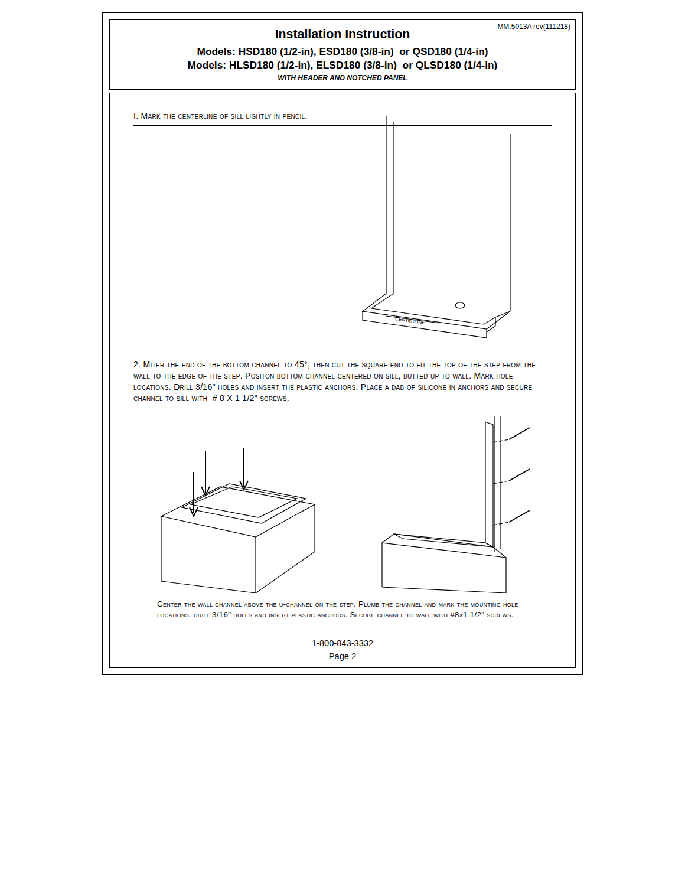MM.5013A rev(111218)
Installation Instruction
Models: HSD180 (1/2-in), ESD180 (3/8-in) or QSD180 (1/4-in)
Models: HLSD180 (1/2-in), ELSD180 (3/8-in) or QLSD180 (1/4-in)
WITH HEADER AND NOTCHED PANEL
I. Mark the centerline of sill lightly in pencil.
CENTERLINE
2. Miter the end of the bottom channel to 45°, then cut the square end to fit the top of the step from the wall to the edge of the step. Positon bottom channel centered on sill, butted up to wall. Mark hole locations. Drill 3/16" holes and insert the plastic anchors. Place a dab of silicone in anchors and secure channel to sill with # 8 X 1 1/2" screws.
Center the wall channel above the u-channel on the step. Plumb the channel and mark the mounting hole locations. drill 3/16" holes and insert plastic anchors. Secure channel to wall with #8x1 1/2" screws.
1-800-843-3332
Page 2